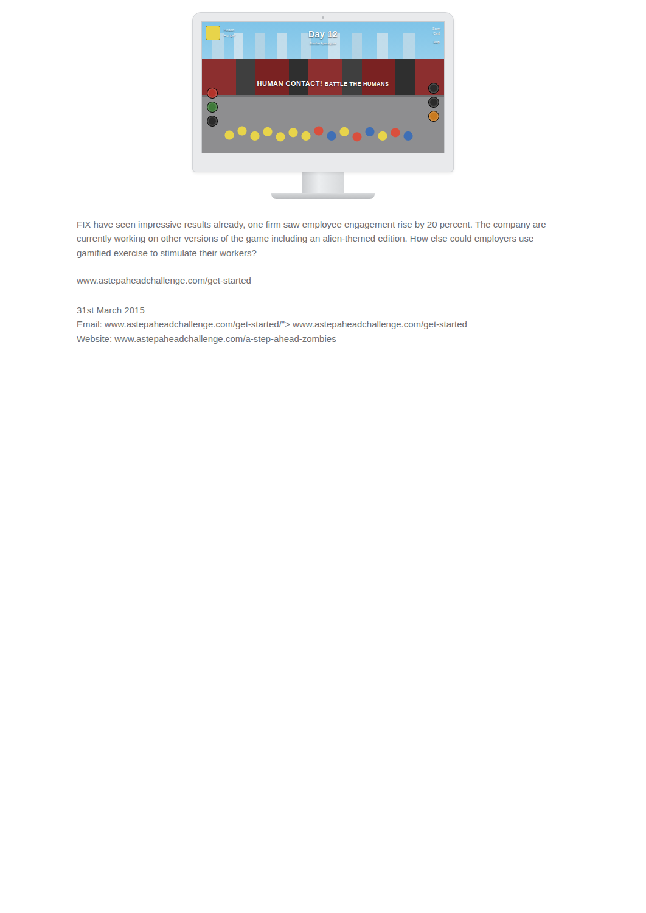Health Hunger
Day 12Zombie Apocalypse
Score
Card
Map
HUMAN CONTACT! BATTLE THE HUMANS
FIX have seen impressive results already, one firm saw employee engagement rise by 20 percent. The company are currently working on other versions of the game including an alien-themed edition. How else could employers use gamified exercise to stimulate their workers?
www.astepaheadchallenge.com/get-started
31st March 2015
Email: www.astepaheadchallenge.com/get-started/"> www.astepaheadchallenge.com/get-started
Website: www.astepaheadchallenge.com/a-step-ahead-zombies